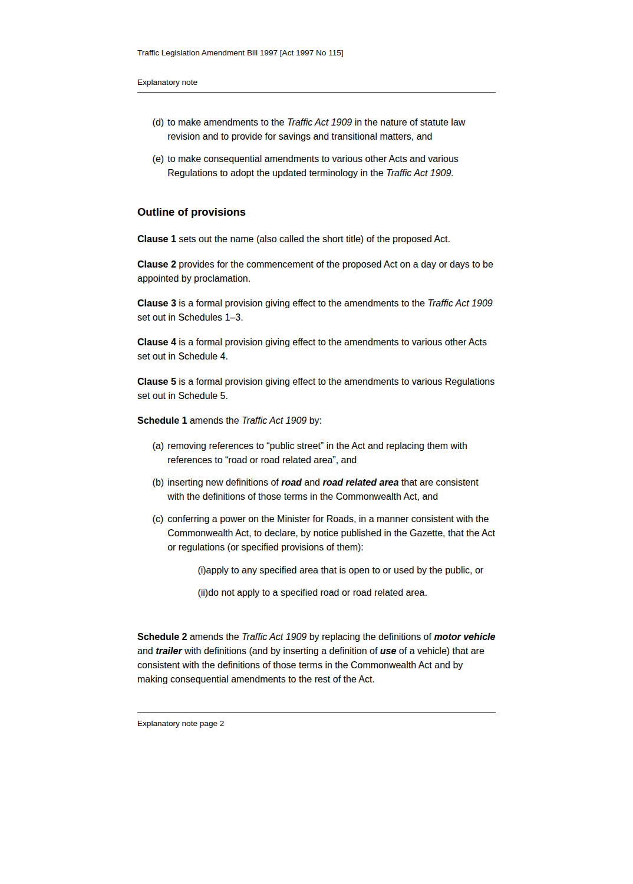Traffic Legislation Amendment Bill 1997 [Act 1997 No 115]
Explanatory note
(d) to make amendments to the Traffic Act 1909 in the nature of statute law revision and to provide for savings and transitional matters, and
(e) to make consequential amendments to various other Acts and various Regulations to adopt the updated terminology in the Traffic Act 1909.
Outline of provisions
Clause 1 sets out the name (also called the short title) of the proposed Act.
Clause 2 provides for the commencement of the proposed Act on a day or days to be appointed by proclamation.
Clause 3 is a formal provision giving effect to the amendments to the Traffic Act 1909 set out in Schedules 1–3.
Clause 4 is a formal provision giving effect to the amendments to various other Acts set out in Schedule 4.
Clause 5 is a formal provision giving effect to the amendments to various Regulations set out in Schedule 5.
Schedule 1 amends the Traffic Act 1909 by:
(a) removing references to “public street” in the Act and replacing them with references to “road or road related area”, and
(b) inserting new definitions of road and road related area that are consistent with the definitions of those terms in the Commonwealth Act, and
(c) conferring a power on the Minister for Roads, in a manner consistent with the Commonwealth Act, to declare, by notice published in the Gazette, that the Act or regulations (or specified provisions of them):
(i) apply to any specified area that is open to or used by the public, or
(ii) do not apply to a specified road or road related area.
Schedule 2 amends the Traffic Act 1909 by replacing the definitions of motor vehicle and trailer with definitions (and by inserting a definition of use of a vehicle) that are consistent with the definitions of those terms in the Commonwealth Act and by making consequential amendments to the rest of the Act.
Explanatory note page 2